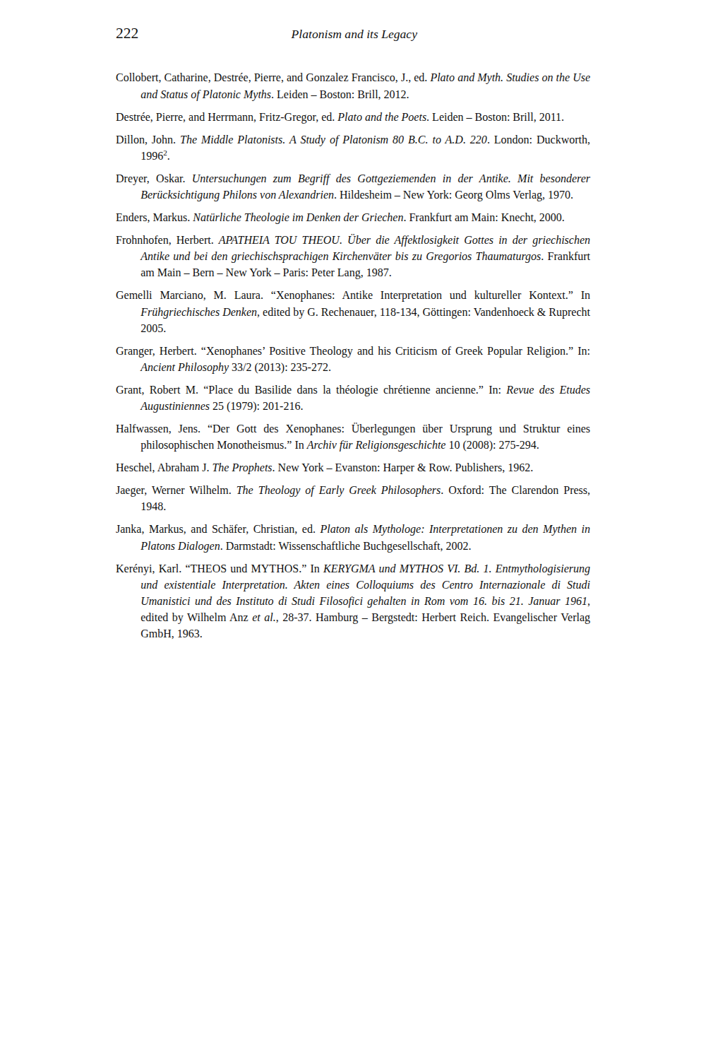222 Platonism and its Legacy
Collobert, Catharine, Destrée, Pierre, and Gonzalez Francisco, J., ed. Plato and Myth. Studies on the Use and Status of Platonic Myths. Leiden – Boston: Brill, 2012.
Destrée, Pierre, and Herrmann, Fritz-Gregor, ed. Plato and the Poets. Leiden – Boston: Brill, 2011.
Dillon, John. The Middle Platonists. A Study of Platonism 80 B.C. to A.D. 220. London: Duckworth, 19962.
Dreyer, Oskar. Untersuchungen zum Begriff des Gottgeziemenden in der Antike. Mit besonderer Berücksichtigung Philons von Alexandrien. Hildesheim – New York: Georg Olms Verlag, 1970.
Enders, Markus. Natürliche Theologie im Denken der Griechen. Frankfurt am Main: Knecht, 2000.
Frohnhofen, Herbert. APATHEIA TOU THEOU. Über die Affektlosigkeit Gottes in der griechischen Antike und bei den griechischsprachigen Kirchenväter bis zu Gregorios Thaumaturgos. Frankfurt am Main – Bern – New York – Paris: Peter Lang, 1987.
Gemelli Marciano, M. Laura. “Xenophanes: Antike Interpretation und kultureller Kontext.” In Frühgriechisches Denken, edited by G. Rechenauer, 118-134, Göttingen: Vandenhoeck & Ruprecht 2005.
Granger, Herbert. “Xenophanes’ Positive Theology and his Criticism of Greek Popular Religion.” In: Ancient Philosophy 33/2 (2013): 235-272.
Grant, Robert M. “Place du Basilide dans la théologie chrétienne ancienne.” In: Revue des Etudes Augustiniennes 25 (1979): 201-216.
Halfwassen, Jens. “Der Gott des Xenophanes: Überlegungen über Ursprung und Struktur eines philosophischen Monotheismus.” In Archiv für Religionsgeschichte 10 (2008): 275-294.
Heschel, Abraham J. The Prophets. New York – Evanston: Harper & Row. Publishers, 1962.
Jaeger, Werner Wilhelm. The Theology of Early Greek Philosophers. Oxford: The Clarendon Press, 1948.
Janka, Markus, and Schäfer, Christian, ed. Platon als Mythologe: Interpretationen zu den Mythen in Platons Dialogen. Darmstadt: Wissenschaftliche Buchgesellschaft, 2002.
Kerényi, Karl. “THEOS und MYTHOS.” In KERYGMA und MYTHOS VI. Bd. 1. Entmythologisierung und existentiale Interpretation. Akten eines Colloquiums des Centro Internazionale di Studi Umanistici und des Instituto di Studi Filosofici gehalten in Rom vom 16. bis 21. Januar 1961, edited by Wilhelm Anz et al., 28-37. Hamburg – Bergstedt: Herbert Reich. Evangelischer Verlag GmbH, 1963.